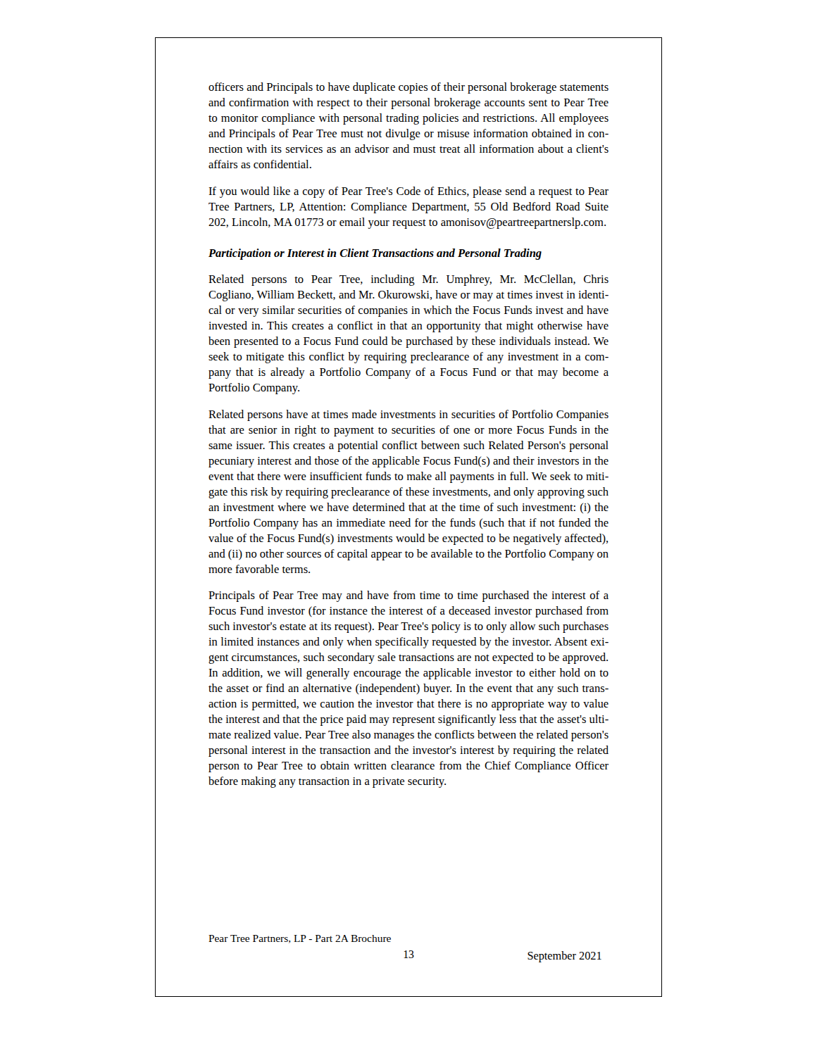officers and Principals to have duplicate copies of their personal brokerage statements and confirmation with respect to their personal brokerage accounts sent to Pear Tree to monitor compliance with personal trading policies and restrictions. All employees and Principals of Pear Tree must not divulge or misuse information obtained in connection with its services as an advisor and must treat all information about a client's affairs as confidential.
If you would like a copy of Pear Tree's Code of Ethics, please send a request to Pear Tree Partners, LP, Attention: Compliance Department, 55 Old Bedford Road Suite 202, Lincoln, MA 01773 or email your request to amonisov@peartreepartnerslp.com.
Participation or Interest in Client Transactions and Personal Trading
Related persons to Pear Tree, including Mr. Umphrey, Mr. McClellan, Chris Cogliano, William Beckett, and Mr. Okurowski, have or may at times invest in identical or very similar securities of companies in which the Focus Funds invest and have invested in. This creates a conflict in that an opportunity that might otherwise have been presented to a Focus Fund could be purchased by these individuals instead. We seek to mitigate this conflict by requiring preclearance of any investment in a company that is already a Portfolio Company of a Focus Fund or that may become a Portfolio Company.
Related persons have at times made investments in securities of Portfolio Companies that are senior in right to payment to securities of one or more Focus Funds in the same issuer. This creates a potential conflict between such Related Person's personal pecuniary interest and those of the applicable Focus Fund(s) and their investors in the event that there were insufficient funds to make all payments in full. We seek to mitigate this risk by requiring preclearance of these investments, and only approving such an investment where we have determined that at the time of such investment: (i) the Portfolio Company has an immediate need for the funds (such that if not funded the value of the Focus Fund(s) investments would be expected to be negatively affected), and (ii) no other sources of capital appear to be available to the Portfolio Company on more favorable terms.
Principals of Pear Tree may and have from time to time purchased the interest of a Focus Fund investor (for instance the interest of a deceased investor purchased from such investor's estate at its request). Pear Tree's policy is to only allow such purchases in limited instances and only when specifically requested by the investor. Absent exigent circumstances, such secondary sale transactions are not expected to be approved. In addition, we will generally encourage the applicable investor to either hold on to the asset or find an alternative (independent) buyer. In the event that any such transaction is permitted, we caution the investor that there is no appropriate way to value the interest and that the price paid may represent significantly less that the asset's ultimate realized value. Pear Tree also manages the conflicts between the related person's personal interest in the transaction and the investor's interest by requiring the related person to Pear Tree to obtain written clearance from the Chief Compliance Officer before making any transaction in a private security.
Pear Tree Partners, LP - Part 2A Brochure September 2021
13